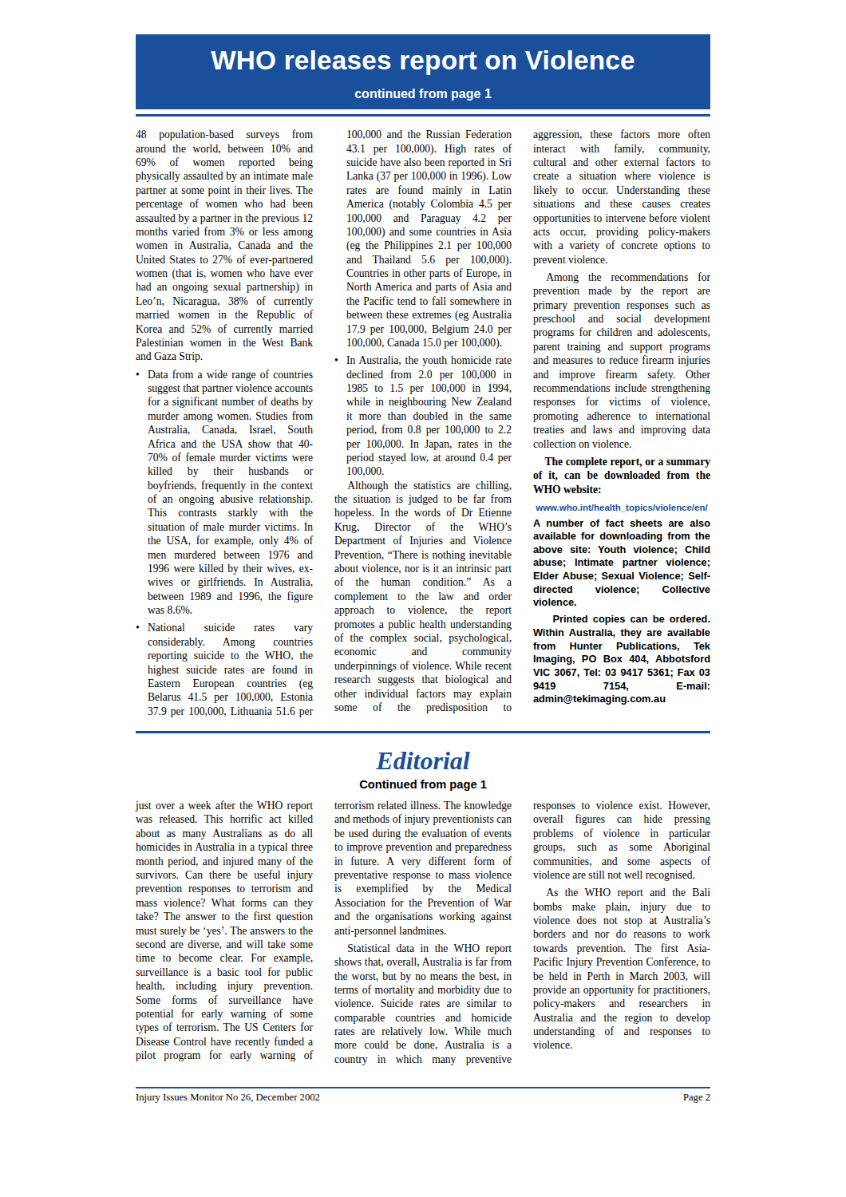WHO releases report on Violence
continued from page 1
48 population-based surveys from around the world, between 10% and 69% of women reported being physically assaulted by an intimate male partner at some point in their lives. The percentage of women who had been assaulted by a partner in the previous 12 months varied from 3% or less among women in Australia, Canada and the United States to 27% of ever-partnered women (that is, women who have ever had an ongoing sexual partnership) in Leo’n, Nicaragua, 38% of currently married women in the Republic of Korea and 52% of currently married Palestinian women in the West Bank and Gaza Strip.
Data from a wide range of countries suggest that partner violence accounts for a significant number of deaths by murder among women. Studies from Australia, Canada, Israel, South Africa and the USA show that 40-70% of female murder victims were killed by their husbands or boyfriends, frequently in the context of an ongoing abusive relationship. This contrasts starkly with the situation of male murder victims. In the USA, for example, only 4% of men murdered between 1976 and 1996 were killed by their wives, ex-wives or girlfriends. In Australia, between 1989 and 1996, the figure was 8.6%.
National suicide rates vary considerably. Among countries reporting suicide to the WHO, the highest suicide rates are found in Eastern European countries (eg Belarus 41.5 per 100,000, Estonia 37.9 per 100,000, Lithuania 51.6 per 100,000 and the Russian Federation 43.1 per 100,000). High rates of suicide have also been reported in Sri Lanka (37 per 100,000 in 1996). Low rates are found mainly in Latin America (notably Colombia 4.5 per 100,000 and Paraguay 4.2 per 100,000) and some countries in Asia (eg the Philippines 2.1 per 100,000 and Thailand 5.6 per 100,000). Countries in other parts of Europe, in North America and parts of Asia and the Pacific tend to fall somewhere in between these extremes (eg Australia 17.9 per 100,000, Belgium 24.0 per 100,000, Canada 15.0 per 100,000).
In Australia, the youth homicide rate declined from 2.0 per 100,000 in 1985 to 1.5 per 100,000 in 1994, while in neighbouring New Zealand it more than doubled in the same period, from 0.8 per 100,000 to 2.2 per 100,000. In Japan, rates in the period stayed low, at around 0.4 per 100,000.
Although the statistics are chilling, the situation is judged to be far from hopeless. In the words of Dr Etienne Krug, Director of the WHO’s Department of Injuries and Violence Prevention, “There is nothing inevitable about violence, nor is it an intrinsic part of the human condition.” As a complement to the law and order approach to violence, the report promotes a public health understanding of the complex social, psychological, economic and community underpinnings of violence. While recent research suggests that biological and other individual factors may explain some of the predisposition to aggression, these factors more often interact with family, community, cultural and other external factors to create a situation where violence is likely to occur. Understanding these situations and these causes creates opportunities to intervene before violent acts occur, providing policy-makers with a variety of concrete options to prevent violence.
Among the recommendations for prevention made by the report are primary prevention responses such as preschool and social development programs for children and adolescents, parent training and support programs and measures to reduce firearm injuries and improve firearm safety. Other recommendations include strengthening responses for victims of violence, promoting adherence to international treaties and laws and improving data collection on violence.
The complete report, or a summary of it, can be downloaded from the WHO website:
www.who.int/health_topics/violence/en/
A number of fact sheets are also available for downloading from the above site: Youth violence; Child abuse; Intimate partner violence; Elder Abuse; Sexual Violence; Self-directed violence; Collective violence.
Printed copies can be ordered. Within Australia, they are available from Hunter Publications, Tek Imaging, PO Box 404, Abbotsford VIC 3067, Tel: 03 9417 5361; Fax 03 9419 7154, E-mail: admin@tekimaging.com.au
Editorial
Continued from page 1
just over a week after the WHO report was released. This horrific act killed about as many Australians as do all homicides in Australia in a typical three month period, and injured many of the survivors. Can there be useful injury prevention responses to terrorism and mass violence? What forms can they take? The answer to the first question must surely be ‘yes’. The answers to the second are diverse, and will take some time to become clear. For example, surveillance is a basic tool for public health, including injury prevention. Some forms of surveillance have potential for early warning of some types of terrorism. The US Centers for Disease Control have recently funded a pilot program for early warning of terrorism related illness. The knowledge and methods of injury preventionists can be used during the evaluation of events to improve prevention and preparedness in future. A very different form of preventative response to mass violence is exemplified by the Medical Association for the Prevention of War and the organisations working against anti-personnel landmines.
Statistical data in the WHO report shows that, overall, Australia is far from the worst, but by no means the best, in terms of mortality and morbidity due to violence. Suicide rates are similar to comparable countries and homicide rates are relatively low. While much more could be done, Australia is a country in which many preventive responses to violence exist. However, overall figures can hide pressing problems of violence in particular groups, such as some Aboriginal communities, and some aspects of violence are still not well recognised.
As the WHO report and the Bali bombs make plain, injury due to violence does not stop at Australia’s borders and nor do reasons to work towards prevention. The first Asia-Pacific Injury Prevention Conference, to be held in Perth in March 2003, will provide an opportunity for practitioners, policy-makers and researchers in Australia and the region to develop understanding of and responses to violence.
Injury Issues Monitor No 26, December 2002
Page 2